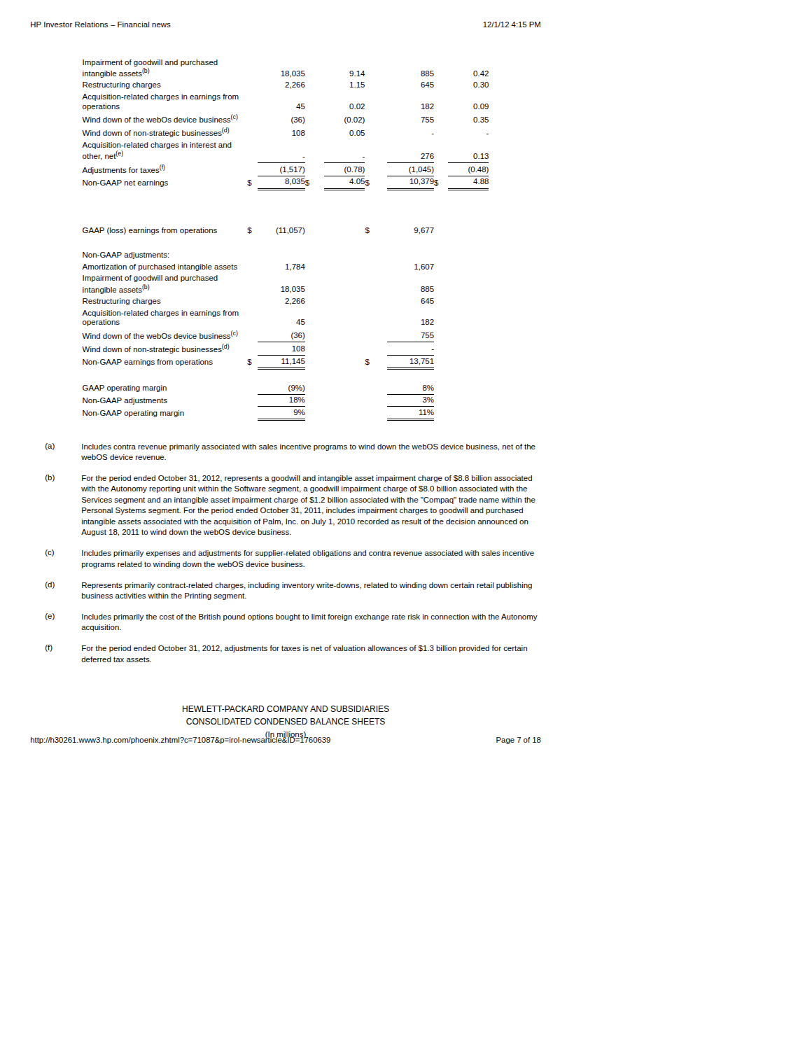HP Investor Relations – Financial news
12/1/12 4:15 PM
| Impairment of goodwill and purchased intangible assets (b) | | 18,035 | | 9.14 | | 885 | | 0.42 |
| Restructuring charges | | 2,266 | | 1.15 | | 645 | | 0.30 |
| Acquisition-related charges in earnings from operations | | 45 | | 0.02 | | 182 | | 0.09 |
| Wind down of the webOs device business (c) | | (36) | | (0.02) | | 755 | | 0.35 |
| Wind down of non-strategic businesses (d) | | 108 | | 0.05 | | - | | - |
| Acquisition-related charges in interest and other, net (e) | | - | | - | | 276 | | 0.13 |
| Adjustments for taxes (f) | | (1,517) | | (0.78) | | (1,045) | | (0.48) |
| Non-GAAP net earnings | $ | 8,035 | $ | 4.05 | $ | 10,379 | $ | 4.88 |
| GAAP (loss) earnings from operations | $ | (11,057) | | | $ | 9,677 | | |
| Non-GAAP adjustments: | | | | | | | | |
| Amortization of purchased intangible assets | | 1,784 | | | | 1,607 | | |
| Impairment of goodwill and purchased intangible assets (b) | | 18,035 | | | | 885 | | |
| Restructuring charges | | 2,266 | | | | 645 | | |
| Acquisition-related charges in earnings from operations | | 45 | | | | 182 | | |
| Wind down of the webOs device business (c) | | (36) | | | | 755 | | |
| Wind down of non-strategic businesses (d) | | 108 | | | | - | | |
| Non-GAAP earnings from operations | $ | 11,145 | | | $ | 13,751 | | |
| GAAP operating margin | | (9%) | | | | 8% | | |
| Non-GAAP adjustments | | 18% | | | | 3% | | |
| Non-GAAP operating margin | | 9% | | | | 11% | | |
| (a) | Includes contra revenue primarily associated with sales incentive programs to wind down the webOS device business, net of the webOS device revenue. |
| (b) | For the period ended October 31, 2012, represents a goodwill and intangible asset impairment charge of $8.8 billion associated with the Autonomy reporting unit within the Software segment, a goodwill impairment charge of $8.0 billion associated with the Services segment and an intangible asset impairment charge of $1.2 billion associated with the "Compaq" trade name within the Personal Systems segment. For the period ended October 31, 2011, includes impairment charges to goodwill and purchased intangible assets associated with the acquisition of Palm, Inc. on July 1, 2010 recorded as result of the decision announced on August 18, 2011 to wind down the webOS device business. |
| (c) | Includes primarily expenses and adjustments for supplier-related obligations and contra revenue associated with sales incentive programs related to winding down the webOS device business. |
| (d) | Represents primarily contract-related charges, including inventory write-downs, related to winding down certain retail publishing business activities within the Printing segment. |
| (e) | Includes primarily the cost of the British pound options bought to limit foreign exchange rate risk in connection with the Autonomy acquisition. |
| (f) | For the period ended October 31, 2012, adjustments for taxes is net of valuation allowances of $1.3 billion provided for certain deferred tax assets. |
HEWLETT-PACKARD COMPANY AND SUBSIDIARIES
CONSOLIDATED CONDENSED BALANCE SHEETS
(In millions)
http://h30261.www3.hp.com/phoenix.zhtml?c=71087&p=irol-newsarticle&ID=1760639
Page 7 of 18